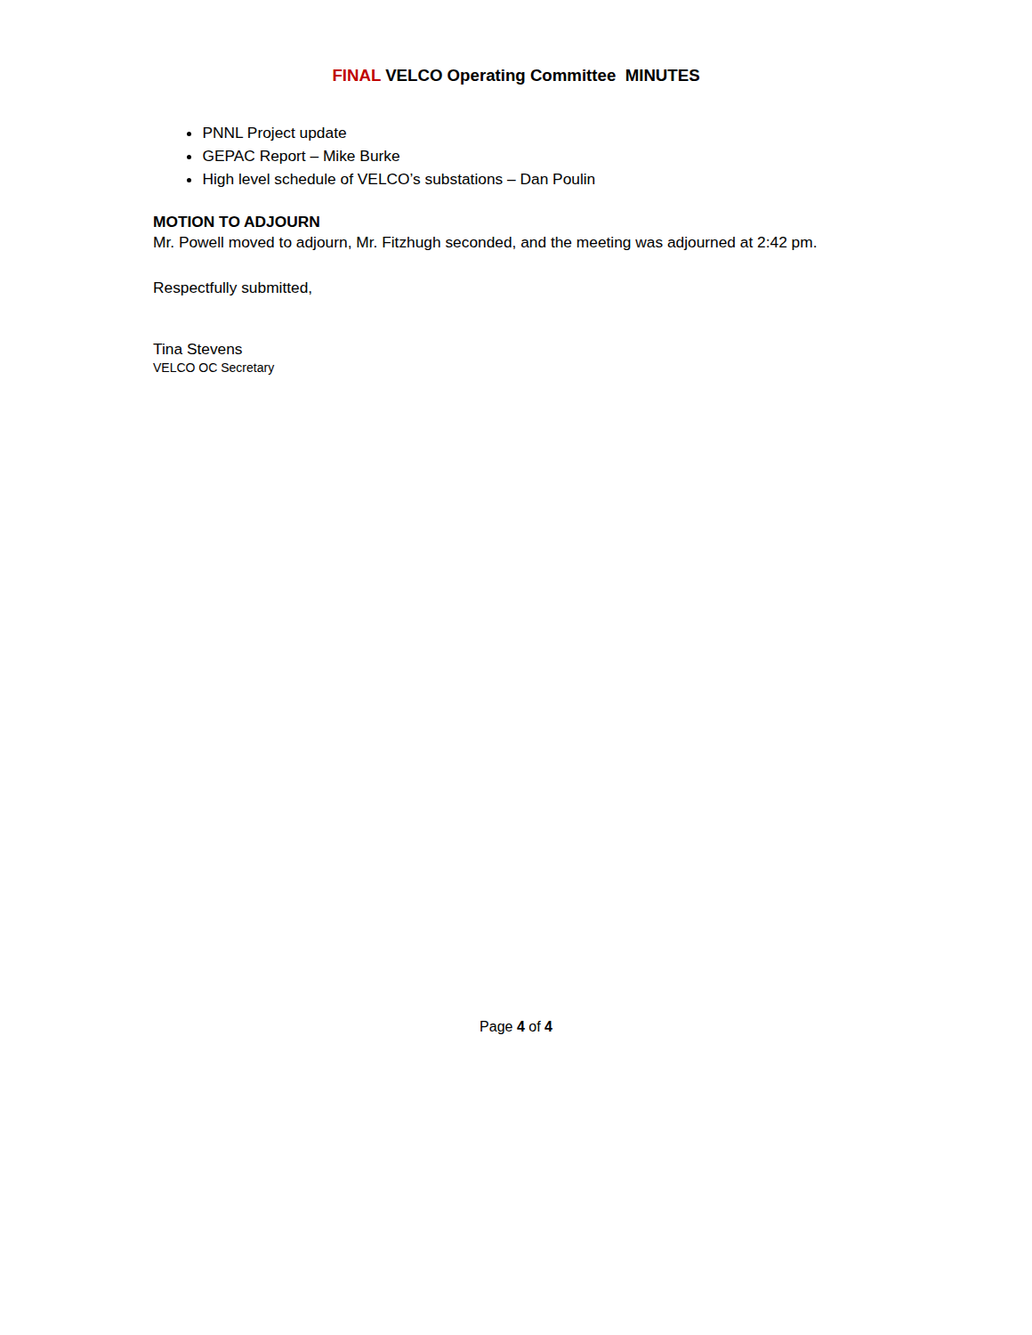FINAL VELCO Operating Committee MINUTES
PNNL Project update
GEPAC Report – Mike Burke
High level schedule of VELCO’s substations – Dan Poulin
Motion to Adjourn
Mr. Powell moved to adjourn, Mr. Fitzhugh seconded, and the meeting was adjourned at 2:42 pm.
Respectfully submitted,
Tina Stevens VELCO OC Secretary
Page 4 of 4